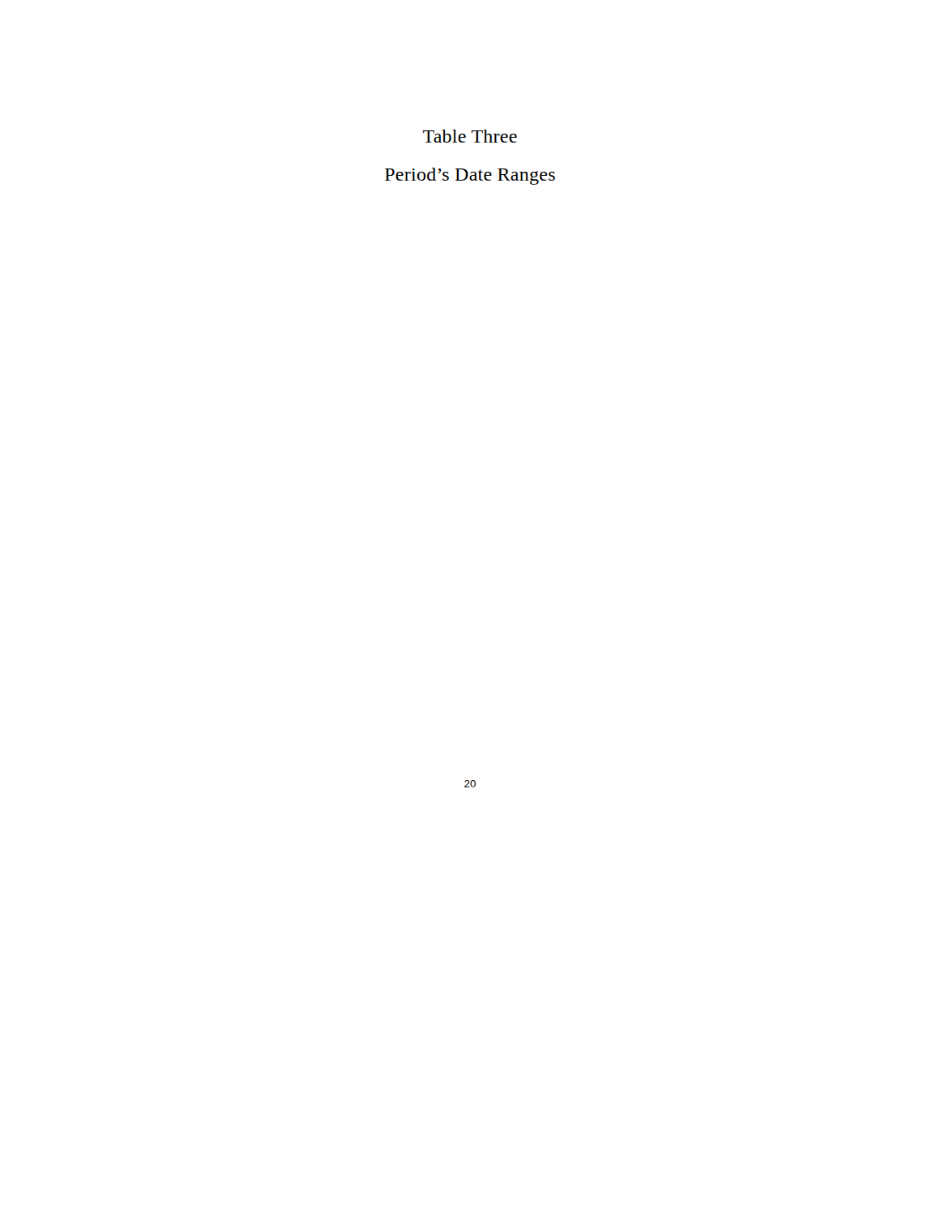Table Three
Period’s Date Ranges
20